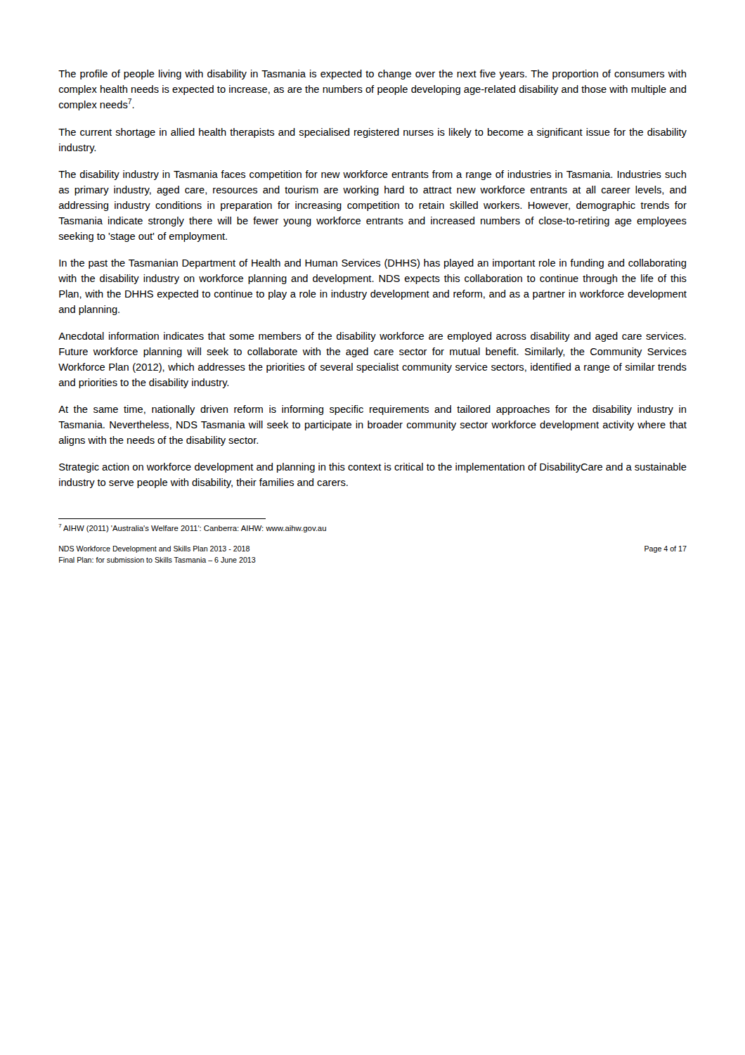The profile of people living with disability in Tasmania is expected to change over the next five years. The proportion of consumers with complex health needs is expected to increase, as are the numbers of people developing age-related disability and those with multiple and complex needs7.
The current shortage in allied health therapists and specialised registered nurses is likely to become a significant issue for the disability industry.
The disability industry in Tasmania faces competition for new workforce entrants from a range of industries in Tasmania. Industries such as primary industry, aged care, resources and tourism are working hard to attract new workforce entrants at all career levels, and addressing industry conditions in preparation for increasing competition to retain skilled workers. However, demographic trends for Tasmania indicate strongly there will be fewer young workforce entrants and increased numbers of close-to-retiring age employees seeking to 'stage out' of employment.
In the past the Tasmanian Department of Health and Human Services (DHHS) has played an important role in funding and collaborating with the disability industry on workforce planning and development. NDS expects this collaboration to continue through the life of this Plan, with the DHHS expected to continue to play a role in industry development and reform, and as a partner in workforce development and planning.
Anecdotal information indicates that some members of the disability workforce are employed across disability and aged care services. Future workforce planning will seek to collaborate with the aged care sector for mutual benefit. Similarly, the Community Services Workforce Plan (2012), which addresses the priorities of several specialist community service sectors, identified a range of similar trends and priorities to the disability industry.
At the same time, nationally driven reform is informing specific requirements and tailored approaches for the disability industry in Tasmania. Nevertheless, NDS Tasmania will seek to participate in broader community sector workforce development activity where that aligns with the needs of the disability sector.
Strategic action on workforce development and planning in this context is critical to the implementation of DisabilityCare and a sustainable industry to serve people with disability, their families and carers.
7 AIHW (2011) 'Australia's Welfare 2011': Canberra: AIHW: www.aihw.gov.au
NDS Workforce Development and Skills Plan 2013 - 2018
Final Plan: for submission to Skills Tasmania – 6 June 2013
Page 4 of 17